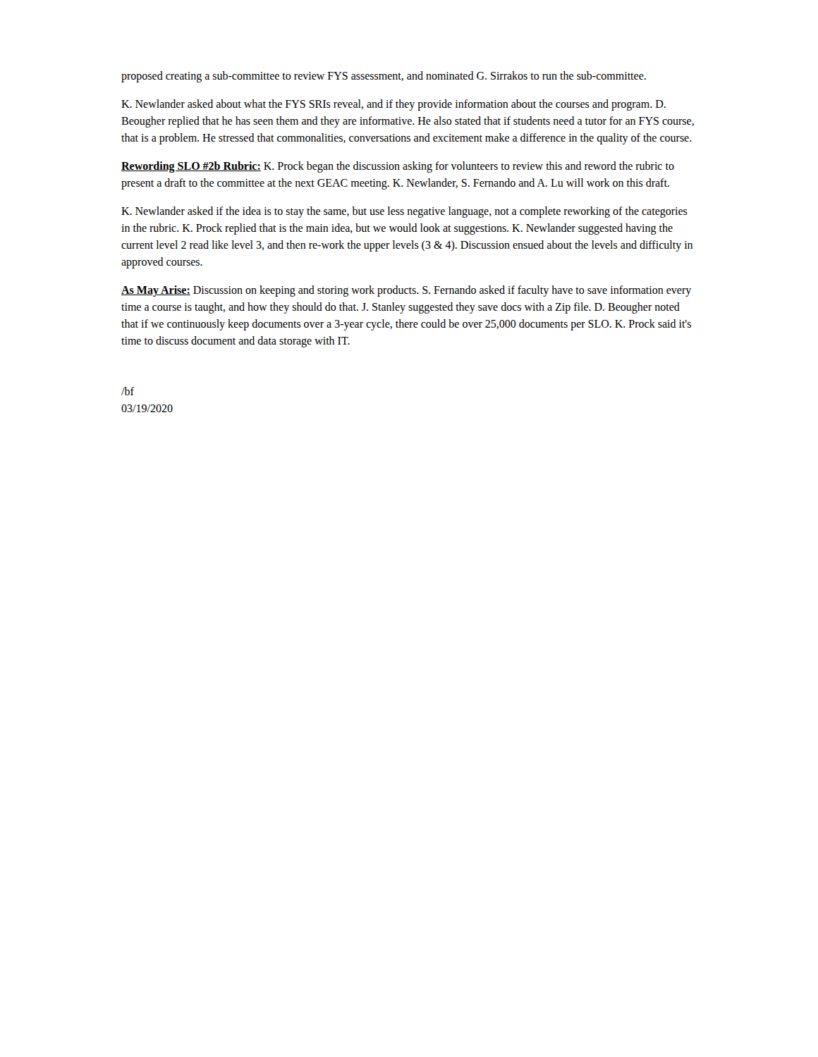proposed creating a sub-committee to review FYS assessment, and nominated G. Sirrakos to run the sub-committee.
K. Newlander asked about what the FYS SRIs reveal, and if they provide information about the courses and program. D. Beougher replied that he has seen them and they are informative. He also stated that if students need a tutor for an FYS course, that is a problem. He stressed that commonalities, conversations and excitement make a difference in the quality of the course.
Rewording SLO #2b Rubric: K. Prock began the discussion asking for volunteers to review this and reword the rubric to present a draft to the committee at the next GEAC meeting. K. Newlander, S. Fernando and A. Lu will work on this draft.
K. Newlander asked if the idea is to stay the same, but use less negative language, not a complete reworking of the categories in the rubric. K. Prock replied that is the main idea, but we would look at suggestions. K. Newlander suggested having the current level 2 read like level 3, and then re-work the upper levels (3 & 4). Discussion ensued about the levels and difficulty in approved courses.
As May Arise: Discussion on keeping and storing work products. S. Fernando asked if faculty have to save information every time a course is taught, and how they should do that. J. Stanley suggested they save docs with a Zip file. D. Beougher noted that if we continuously keep documents over a 3-year cycle, there could be over 25,000 documents per SLO. K. Prock said it's time to discuss document and data storage with IT.
/bf
03/19/2020